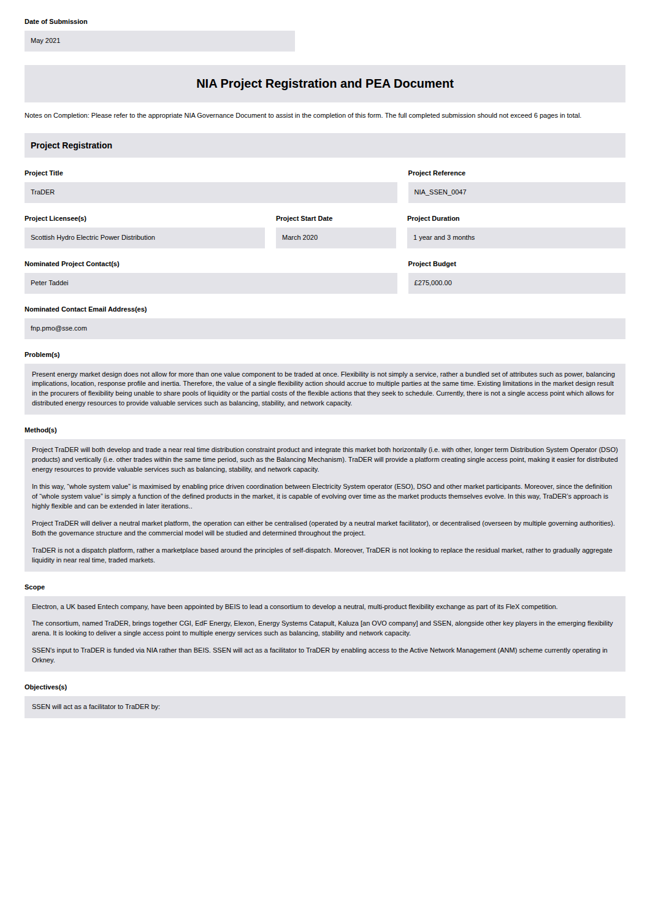Date of Submission
May 2021
NIA Project Registration and PEA Document
Notes on Completion: Please refer to the appropriate NIA Governance Document to assist in the completion of this form. The full completed submission should not exceed 6 pages in total.
Project Registration
| Project Title TraDER | | Project Reference NIA_SSEN_0047 |
| Project Licensee(s) Scottish Hydro Electric Power Distribution | | Project Start Date March 2020 | | Project Duration 1 year and 3 months |
| Nominated Project Contact(s) Peter Taddei | | Project Budget £275,000.00 |
Nominated Contact Email Address(es)
fnp.pmo@sse.com
Problem(s)
Present energy market design does not allow for more than one value component to be traded at once. Flexibility is not simply a service, rather a bundled set of attributes such as power, balancing implications, location, response profile and inertia. Therefore, the value of a single flexibility action should accrue to multiple parties at the same time. Existing limitations in the market design result in the procurers of flexibility being unable to share pools of liquidity or the partial costs of the flexible actions that they seek to schedule. Currently, there is not a single access point which allows for distributed energy resources to provide valuable services such as balancing, stability, and network capacity.
Method(s)
Project TraDER will both develop and trade a near real time distribution constraint product and integrate this market both horizontally (i.e. with other, longer term Distribution System Operator (DSO) products) and vertically (i.e. other trades within the same time period, such as the Balancing Mechanism). TraDER will provide a platform creating single access point, making it easier for distributed energy resources to provide valuable services such as balancing, stability, and network capacity.
In this way, “whole system value” is maximised by enabling price driven coordination between Electricity System operator (ESO), DSO and other market participants. Moreover, since the definition of “whole system value” is simply a function of the defined products in the market, it is capable of evolving over time as the market products themselves evolve. In this way, TraDER’s approach is highly flexible and can be extended in later iterations..
Project TraDER will deliver a neutral market platform, the operation can either be centralised (operated by a neutral market facilitator), or decentralised (overseen by multiple governing authorities). Both the governance structure and the commercial model will be studied and determined throughout the project.
TraDER is not a dispatch platform, rather a marketplace based around the principles of self-dispatch. Moreover, TraDER is not looking to replace the residual market, rather to gradually aggregate liquidity in near real time, traded markets.
Scope
Electron, a UK based Entech company, have been appointed by BEIS to lead a consortium to develop a neutral, multi-product flexibility exchange as part of its FleX competition.
The consortium, named TraDER, brings together CGI, EdF Energy, Elexon, Energy Systems Catapult, Kaluza [an OVO company] and SSEN, alongside other key players in the emerging flexibility arena. It is looking to deliver a single access point to multiple energy services such as balancing, stability and network capacity.
SSEN's input to TraDER is funded via NIA rather than BEIS. SSEN will act as a facilitator to TraDER by enabling access to the Active Network Management (ANM) scheme currently operating in Orkney.
Objectives(s)
SSEN will act as a facilitator to TraDER by: